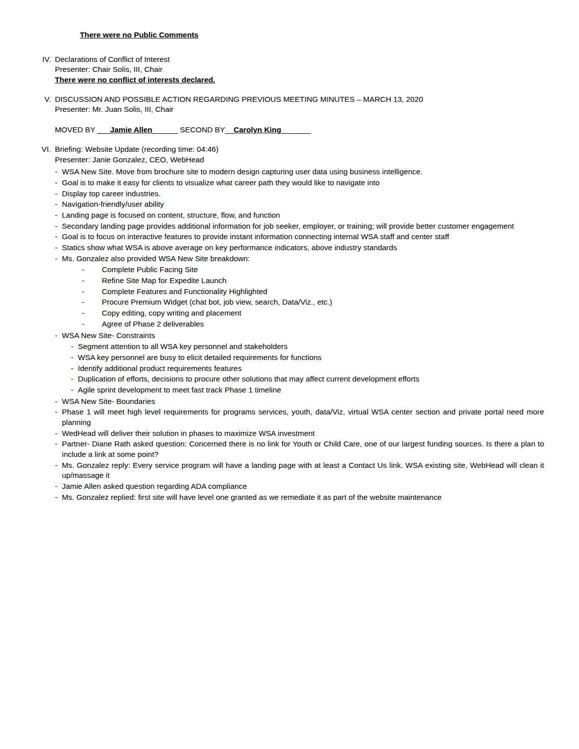There were no Public Comments
IV.
Declarations of Conflict of Interest
Presenter: Chair Solis, III, Chair
There were no conflict of interests declared.
V.
DISCUSSION AND POSSIBLE ACTION REGARDING PREVIOUS MEETING MINUTES – MARCH 13, 2020
Presenter: Mr. Juan Solis, III, Chair
MOVED BY ___Jamie Allen______ SECOND BY__Carolyn King_______
VI.
Briefing: Website Update (recording time: 04:46)
Presenter: Janie Gonzalez, CEO, WebHead
WSA New Site. Move from brochure site to modern design capturing user data using business intelligence.
Goal is to make it easy for clients to visualize what career path they would like to navigate into
Display top career industries.
Navigation-friendly/user ability
Landing page is focused on content, structure, flow, and function
Secondary landing page provides additional information for job seeker, employer, or training; will provide better customer engagement
Goal is to focus on interactive features to provide instant information connecting internal WSA staff and center staff
Statics show what WSA is above average on key performance indicators, above industry standards
Ms. Gonzalez also provided WSA New Site breakdown:
Complete Public Facing Site
Refine Site Map for Expedite Launch
Complete Features and Functionality Highlighted
Procure Premium Widget (chat bot, job view, search, Data/Viz., etc.)
Copy editing, copy writing and placement
Agree of Phase 2 deliverables
WSA New Site- Constraints
Segment attention to all WSA key personnel and stakeholders
WSA key personnel are busy to elicit detailed requirements for functions
Identify additional product requirements features
Duplication of efforts, decisions to procure other solutions that may affect current development efforts
Agile sprint development to meet fast track Phase 1 timeline
WSA New Site- Boundaries
Phase 1 will meet high level requirements for programs services, youth, data/Viz, virtual WSA center section and private portal need more planning
WedHead will deliver their solution in phases to maximize WSA investment
Partner- Diane Rath asked question: Concerned there is no link for Youth or Child Care, one of our largest funding sources. Is there a plan to include a link at some point?
Ms. Gonzalez reply: Every service program will have a landing page with at least a Contact Us link. WSA existing site, WebHead will clean it up/massage it
Jamie Allen asked question regarding ADA compliance
Ms. Gonzalez replied: first site will have level one granted as we remediate it as part of the website maintenance